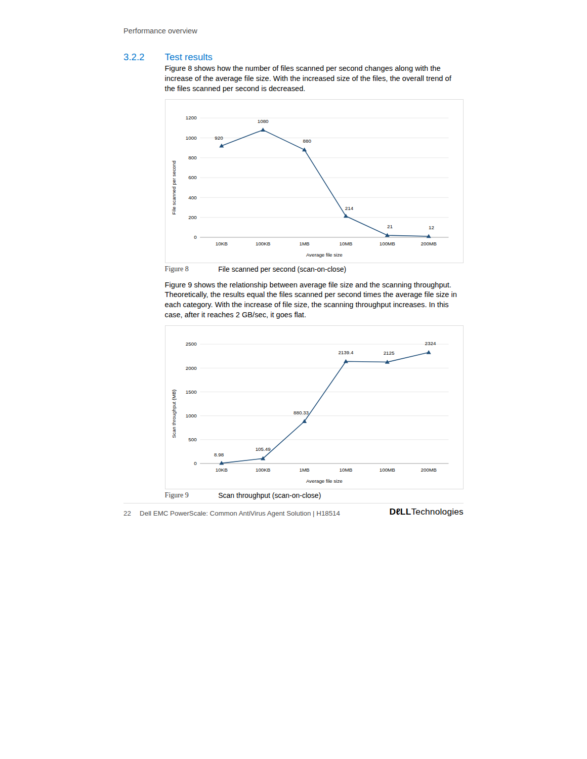Performance overview
3.2.2
Test results
Figure 8 shows how the number of files scanned per second changes along with the increase of the average file size. With the increased size of the files, the overall trend of the files scanned per second is decreased.
File scanned per second 1200 1000 800 600 400 200 0 920 1080 880 214 21 12 10KB 100KB 1MB 10MB 100MB 200MB Average file size
Figure 8 File scanned per second (scan-on-close)
Figure 9 shows the relationship between average file size and the scanning throughput. Theoretically, the results equal the files scanned per second times the average file size in each category. With the increase of file size, the scanning throughput increases. In this case, after it reaches 2 GB/sec, it goes flat.
Scan throughput (MB) 2500 2000 1500 1000 500 0 8.98 105.49 880.33 2139.4 2125 2324 10KB 100KB 1MB 10MB 100MB 200MB Average file size
Figure 9 Scan throughput (scan-on-close)
22 Dell EMC PowerScale: Common AntiVirus Agent Solution | H18514
DℓLL Technologies